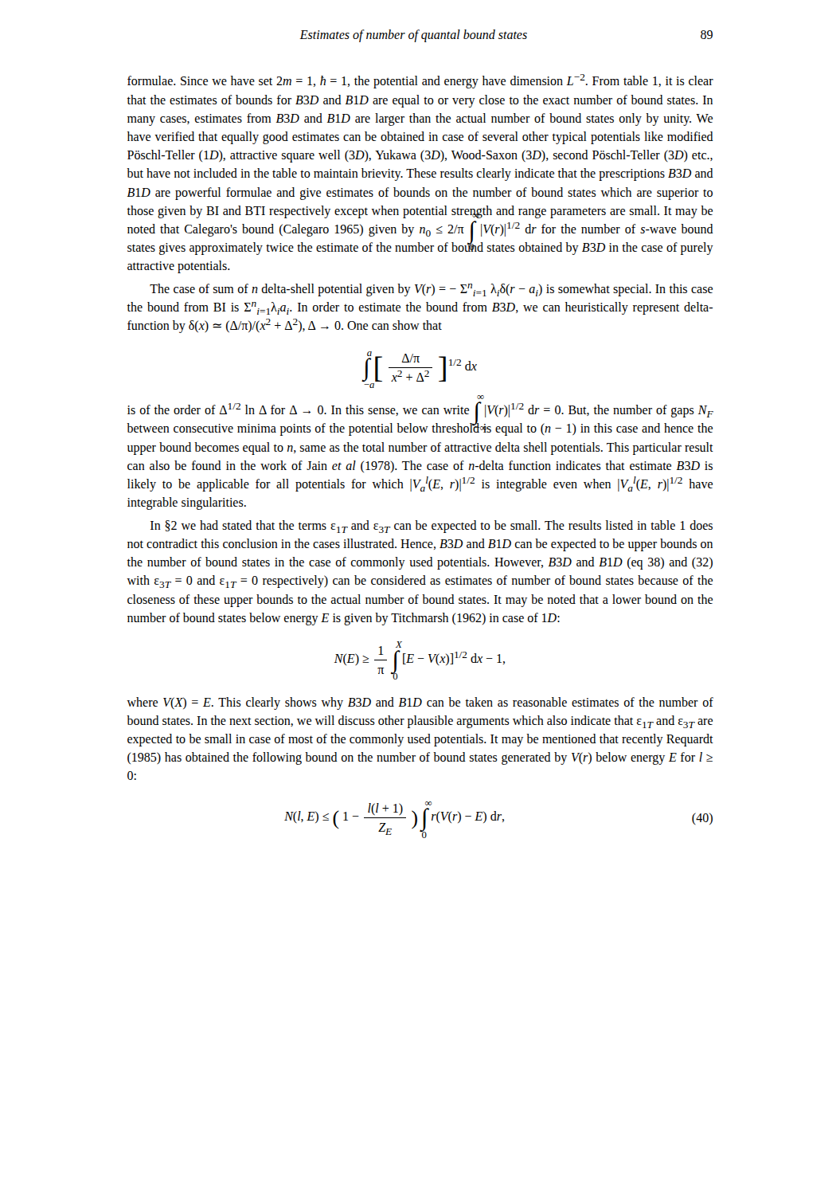Estimates of number of quantal bound states 89
formulae. Since we have set 2m = 1, ħ = 1, the potential and energy have dimension L−2. From table 1, it is clear that the estimates of bounds for B3D and B1D are equal to or very close to the exact number of bound states. In many cases, estimates from B3D and B1D are larger than the actual number of bound states only by unity. We have verified that equally good estimates can be obtained in case of several other typical potentials like modified Pöschl-Teller (1D), attractive square well (3D), Yukawa (3D), Wood-Saxon (3D), second Pöschl-Teller (3D) etc., but have not included in the table to maintain brievity. These results clearly indicate that the prescriptions B3D and B1D are powerful formulae and give estimates of bounds on the number of bound states which are superior to those given by BI and BTI respectively except when potential strength and range parameters are small. It may be noted that Calegaro's bound (Calegaro 1965) given by n0 ≤ 2/π ∫0∞ |V(r)|1/2 dr for the number of s-wave bound states gives approximately twice the estimate of the number of bound states obtained by B3D in the case of purely attractive potentials.
The case of sum of n delta-shell potential given by V(r) = − Σni=1 λiδ(r − ai) is somewhat special. In this case the bound from BI is Σni=1λiai. In order to estimate the bound from B3D, we can heuristically represent delta-function by δ(x) ≃ (Δ/π)/(x2 + Δ2), Δ → 0. One can show that
∫−aa [ Δ/π x2 + Δ2 ]1/2 dx
is of the order of Δ1/2 ln Δ for Δ → 0. In this sense, we can write ∫−∞∞ |V(r)|1/2 dr = 0. But, the number of gaps NF between consecutive minima points of the potential below threshold is equal to (n − 1) in this case and hence the upper bound becomes equal to n, same as the total number of attractive delta shell potentials. This particular result can also be found in the work of Jain et al (1978). The case of n-delta function indicates that estimate B3D is likely to be applicable for all potentials for which |Val(E, r)|1/2 is integrable even when |Val(E, r)|1/2 have integrable singularities.
In §2 we had stated that the terms ε1T and ε3T can be expected to be small. The results listed in table 1 does not contradict this conclusion in the cases illustrated. Hence, B3D and B1D can be expected to be upper bounds on the number of bound states in the case of commonly used potentials. However, B3D and B1D (eq 38) and (32) with ε3T = 0 and ε1T = 0 respectively) can be considered as estimates of number of bound states because of the closeness of these upper bounds to the actual number of bound states. It may be noted that a lower bound on the number of bound states below energy E is given by Titchmarsh (1962) in case of 1D:
N(E) ≥ 1 π ∫0X [E − V(x)]1/2 dx − 1,
where V(X) = E. This clearly shows why B3D and B1D can be taken as reasonable estimates of the number of bound states. In the next section, we will discuss other plausible arguments which also indicate that ε1T and ε3T are expected to be small in case of most of the commonly used potentials. It may be mentioned that recently Requardt (1985) has obtained the following bound on the number of bound states generated by V(r) below energy E for l ≥ 0:
N(l, E) ≤ ( 1 − l(l + 1) ZE ) ∫0∞ r(V(r) − E) dr,
(40)